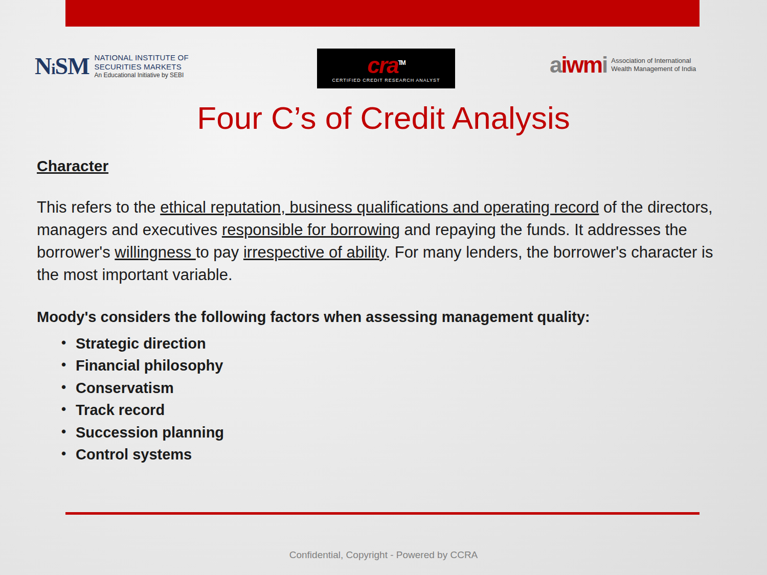Ni SM
NATIONAL INSTITUTE OF
SECURITIES MARKETS
An Educational Initiative by SEBI
craTM
CERTIFIED CREDIT RESEARCH ANALYST
aiwmi
Association of International
Wealth Management of India
Four C’s of Credit Analysis
Character
This refers to the ethical reputation, business qualifications and operating record of the directors, managers and executives responsible for borrowing and repaying the funds. It addresses the borrower's willingness to pay irrespective of ability. For many lenders, the borrower's character is the most important variable.
Moody's considers the following factors when assessing management quality:
Strategic direction
Financial philosophy
Conservatism
Track record
Succession planning
Control systems
Confidential, Copyright - Powered by CCRA